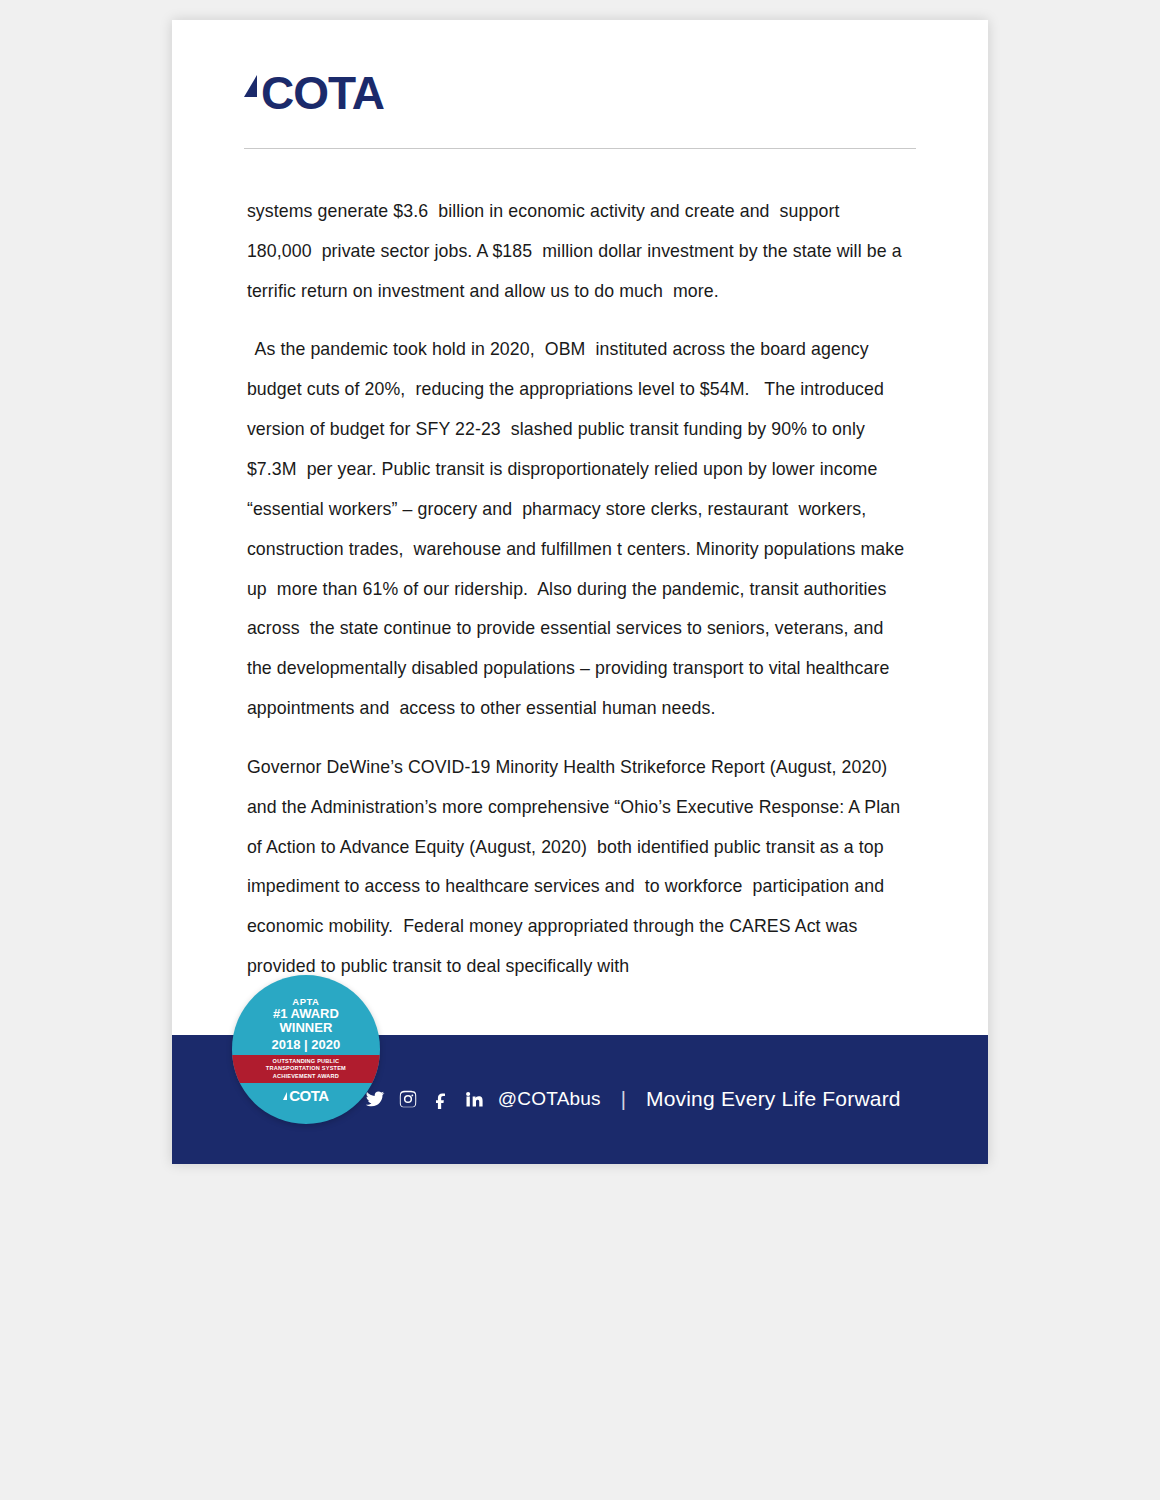COTA
systems generate $3.6 billion in economic activity and create and support 180,000 private sector jobs. A $185 million dollar investment by the state will be a terrific return on investment and allow us to do much more.
As the pandemic took hold in 2020, OBM instituted across the board agency budget cuts of 20%, reducing the appropriations level to $54M. The introduced version of budget for SFY 22-23 slashed public transit funding by 90% to only $7.3M per year. Public transit is disproportionately relied upon by lower income “essential workers” – grocery and pharmacy store clerks, restaurant workers, construction trades, warehouse and fulfillmen t centers. Minority populations make up more than 61% of our ridership. Also during the pandemic, transit authorities across the state continue to provide essential services to seniors, veterans, and the developmentally disabled populations – providing transport to vital healthcare appointments and access to other essential human needs.
Governor DeWine’s COVID-19 Minority Health Strikeforce Report (August, 2020) and the Administration’s more comprehensive “Ohio’s Executive Response: A Plan of Action to Advance Equity (August, 2020) both identified public transit as a top impediment to access to healthcare services and to workforce participation and economic mobility. Federal money appropriated through the CARES Act was provided to public transit to deal specifically with
APTA
#1 AWARD
WINNER
2018 | 2020
OUTSTANDING PUBLIC
TRANSPORTATION SYSTEM
ACHIEVEMENT AWARD
COTA
@COTAbus | Moving Every Life Forward